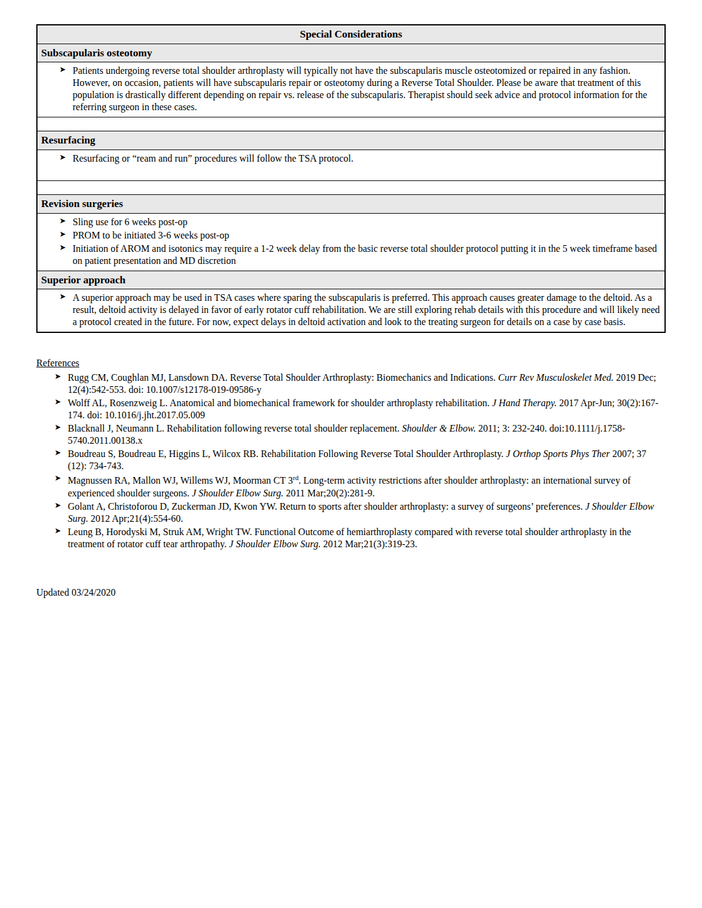| Special Considerations |
| Subscapularis osteotomy |
| Patients undergoing reverse total shoulder arthroplasty will typically not have the subscapularis muscle osteotomized or repaired in any fashion. However, on occasion, patients will have subscapularis repair or osteotomy during a Reverse Total Shoulder. Please be aware that treatment of this population is drastically different depending on repair vs. release of the subscapularis. Therapist should seek advice and protocol information for the referring surgeon in these cases. |
| Resurfacing |
| Resurfacing or “ream and run” procedures will follow the TSA protocol. |
| Revision surgeries |
| Sling use for 6 weeks post-op PROM to be initiated 3-6 weeks post-op Initiation of AROM and isotonics may require a 1-2 week delay from the basic reverse total shoulder protocol putting it in the 5 week timeframe based on patient presentation and MD discretion |
| Superior approach |
| A superior approach may be used in TSA cases where sparing the subscapularis is preferred. This approach causes greater damage to the deltoid. As a result, deltoid activity is delayed in favor of early rotator cuff rehabilitation. We are still exploring rehab details with this procedure and will likely need a protocol created in the future. For now, expect delays in deltoid activation and look to the treating surgeon for details on a case by case basis. |
References
Rugg CM, Coughlan MJ, Lansdown DA. Reverse Total Shoulder Arthroplasty: Biomechanics and Indications. Curr Rev Musculoskelet Med. 2019 Dec; 12(4):542-553. doi: 10.1007/s12178-019-09586-y
Wolff AL, Rosenzweig L. Anatomical and biomechanical framework for shoulder arthroplasty rehabilitation. J Hand Therapy. 2017 Apr-Jun; 30(2):167-174. doi: 10.1016/j.jht.2017.05.009
Blacknall J, Neumann L. Rehabilitation following reverse total shoulder replacement. Shoulder & Elbow. 2011; 3: 232-240. doi:10.1111/j.1758-5740.2011.00138.x
Boudreau S, Boudreau E, Higgins L, Wilcox RB. Rehabilitation Following Reverse Total Shoulder Arthroplasty. J Orthop Sports Phys Ther 2007; 37 (12): 734-743.
Magnussen RA, Mallon WJ, Willems WJ, Moorman CT 3rd. Long-term activity restrictions after shoulder arthroplasty: an international survey of experienced shoulder surgeons. J Shoulder Elbow Surg. 2011 Mar;20(2):281-9.
Golant A, Christoforou D, Zuckerman JD, Kwon YW. Return to sports after shoulder arthroplasty: a survey of surgeons’ preferences. J Shoulder Elbow Surg. 2012 Apr;21(4):554-60.
Leung B, Horodyski M, Struk AM, Wright TW. Functional Outcome of hemiarthroplasty compared with reverse total shoulder arthroplasty in the treatment of rotator cuff tear arthropathy. J Shoulder Elbow Surg. 2012 Mar;21(3):319-23.
Updated 03/24/2020